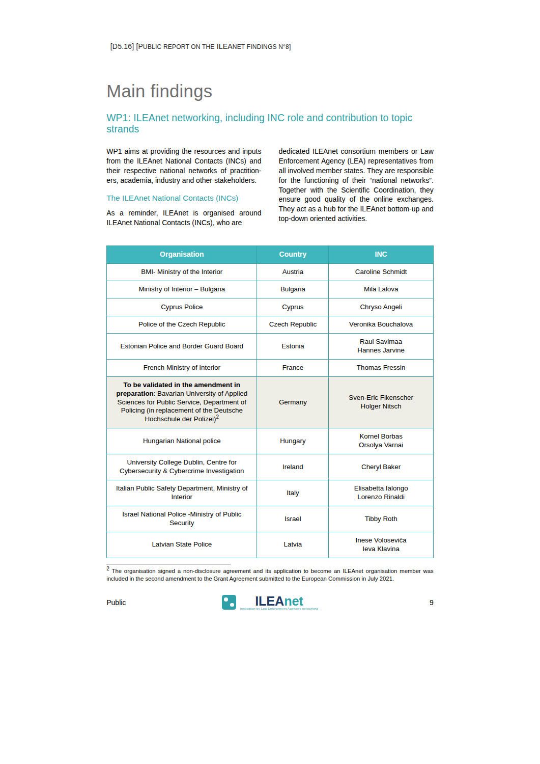[D5.16] [PUBLIC REPORT ON THE ILEANET FINDINGS N°8]
Main findings
WP1: ILEAnet networking, including INC role and contribution to topic strands
WP1 aims at providing the resources and inputs from the ILEAnet National Contacts (INCs) and their respective national networks of practitioners, academia, industry and other stakeholders.
The ILEAnet National Contacts (INCs)
As a reminder, ILEAnet is organised around ILEAnet National Contacts (INCs), who are
dedicated ILEAnet consortium members or Law Enforcement Agency (LEA) representatives from all involved member states. They are responsible for the functioning of their “national networks”. Together with the Scientific Coordination, they ensure good quality of the online exchanges. They act as a hub for the ILEAnet bottom-up and top-down oriented activities.
| Organisation | Country | INC |
| --- | --- | --- |
| BMI- Ministry of the Interior | Austria | Caroline Schmidt |
| Ministry of Interior – Bulgaria | Bulgaria | Mila Lalova |
| Cyprus Police | Cyprus | Chryso Angeli |
| Police of the Czech Republic | Czech Republic | Veronika Bouchalova |
| Estonian Police and Border Guard Board | Estonia | Raul Savimaa Hannes Jarvine |
| French Ministry of Interior | France | Thomas Fressin |
| To be validated in the amendment in preparation : Bavarian University of Applied Sciences for Public Service, Department of Policing (in replacement of the Deutsche Hochschule der Polizei) 2 | Germany | Sven-Eric Fikenscher Holger Nitsch |
| Hungarian National police | Hungary | Kornel Borbas Orsolya Varnai |
| University College Dublin, Centre for Cybersecurity & Cybercrime Investigation | Ireland | Cheryl Baker |
| Italian Public Safety Department, Ministry of Interior | Italy | Elisabetta Ialongo Lorenzo Rinaldi |
| Israel National Police -Ministry of Public Security | Israel | Tibby Roth |
| Latvian State Police | Latvia | Inese Voloseviča Ieva Klavina |
2 The organisation signed a non-disclosure agreement and its application to become an ILEAnet organisation member was included in the second amendment to the Grant Agreement submitted to the European Commission in July 2021.
Public
ILEAnet Innovation by Law Enforcement Agencies networking
9